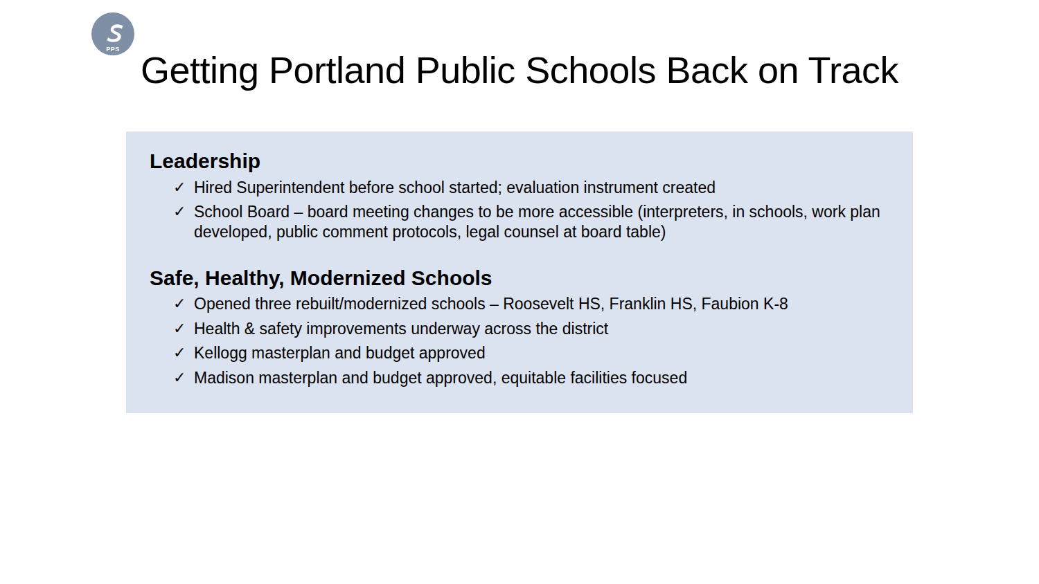PPS
Getting Portland Public Schools Back on Track
Leadership
Hired Superintendent before school started; evaluation instrument created
School Board – board meeting changes to be more accessible (interpreters, in schools, work plan developed, public comment protocols, legal counsel at board table)
Safe, Healthy, Modernized Schools
Opened three rebuilt/modernized schools – Roosevelt HS, Franklin HS, Faubion K-8
Health & safety improvements underway across the district
Kellogg masterplan and budget approved
Madison masterplan and budget approved, equitable facilities focused